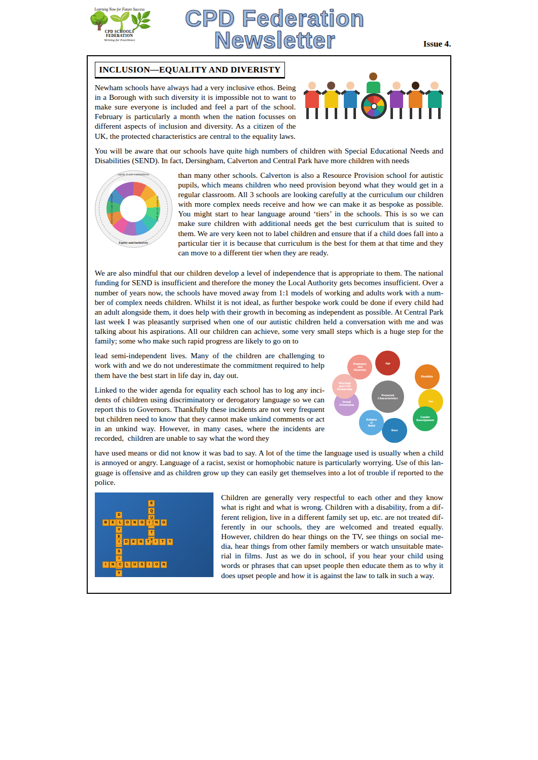Learning Now for Future Success 🌳🌱🌿 CPD SCHOOLS
FEDERATION Striving for Excellence
CPD Federation
Newsletter
Issue 4.
INCLUSION—EQUALITY AND DIVERISTY
Newham schools have always had a very inclusive ethos. Being in a Borough with such diversity it is impossible not to want to make sure everyone is included and feel a part of the school. February is particularly a month when the nation focusses on different aspects of inclusion and diversity. As a citizen of the UK, the protected characteristics are central to the equality laws.
You will be aware that our schools have quite high numbers of children with Special Educational Needs and Disabilities (SEND). In fact, Dersingham, Calverton and Central Park have more children with needs
equity is our commitment Diversity is our strength inclusion is our goal Equity and Inclusivity
than many other schools. Calverton is also a Resource Provision school for autistic pupils, which means children who need provision beyond what they would get in a regular classroom. All 3 schools are looking carefully at the curriculum our children with more complex needs receive and how we can make it as bespoke as possible. You might start to hear language around ‘tiers’ in the schools. This is so we can make sure children with additional needs get the best curriculum that is suited to them. We are very keen not to label children and ensure that if a child does fall into a particular tier it is because that curriculum is the best for them at that time and they can move to a different tier when they are ready.
We are also mindful that our children develop a level of independence that is appropriate to them. The national funding for SEND is insufficient and therefore the money the Local Authority gets becomes insufficient. Over a number of years now, the schools have moved away from 1:1 models of working and adults work with a number of complex needs children. Whilst it is not ideal, as further bespoke work could be done if every child had an adult alongside them, it does help with their growth in becoming as independent as possible. At Central Park last week I was pleasantly surprised when one of our autistic children held a conversation with me and was talking about his aspirations. All our children can achieve, some very small steps which is a huge step for the family; some who make such rapid progress are likely to go on to
Protected
Characteristics
Age
Disability
Sex
Gender
Reassignment
Race
Religion
or
Belief
Sexual
Orientation
Marriage
and Civil
Partnership
Pregnancy
and
Maternity
lead semi-independent lives. Many of the children are challenging to work with and we do not underestimate the commitment required to help them have the best start in life day in, day out.
Linked to the wider agenda for equality each school has to log any incidents of children using discriminatory or derogatory language so we can report this to Governors. Thankfully these incidents are not very frequent but children need to know that they cannot make unkind comments or act in an unkind way. However, in many cases, where the incidents are recorded, children are unable to say what the word they
have used means or did not know it was bad to say. A lot of the time the language used is usually when a child is annoyed or angry. Language of a racist, sexist or homophobic nature is particularly worrying. Use of this language is offensive and as children grow up they can easily get themselves into a lot of trouble if reported to the police.
E
Q
U
I
T
Y
D
I
V
E
R
S
I
T
Y
B
E
L
O
N
G
I
N
G
I
D
E
N
T
I
T
Y
I
N
C
L
U
S
I
O
N
Children are generally very respectful to each other and they know what is right and what is wrong. Children with a disability, from a different religion, live in a different family set up, etc. are not treated differently in our schools, they are welcomed and treated equally. However, children do hear things on the TV, see things on social media, hear things from other family members or watch unsuitable material in films. Just as we do in school, if you hear your child using words or phrases that can upset people then educate them as to why it does upset people and how it is against the law to talk in such a way.